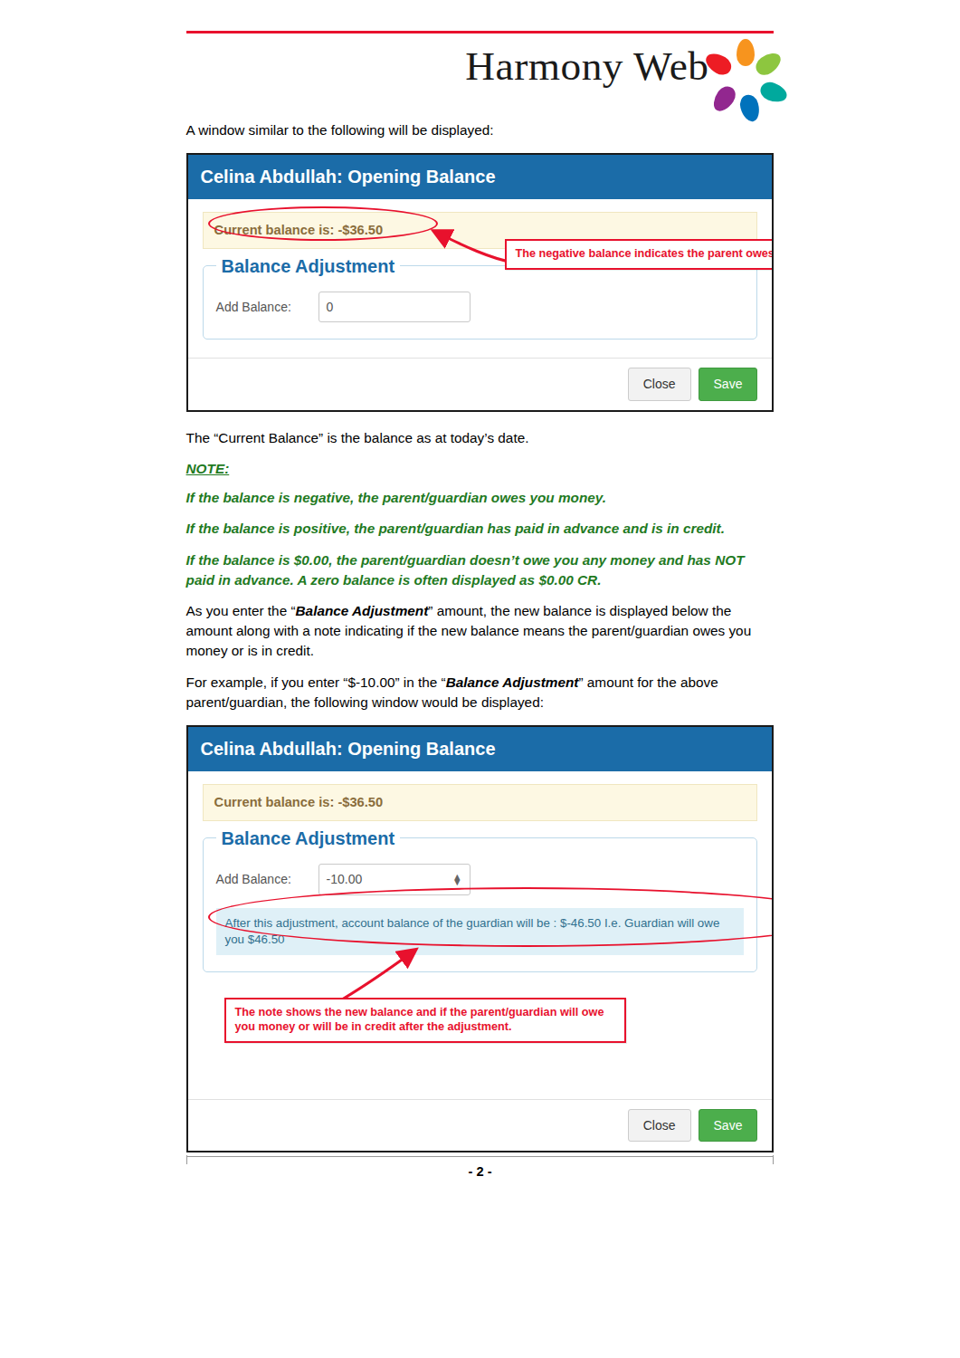Harmony Web
A window similar to the following will be displayed:
Celina Abdullah: Opening Balance
Current balance is: -$36.50
Balance Adjustment
Add Balance: 0
The negative balance indicates the parent owes $35.50
Close Save
The “Current Balance” is the balance as at today’s date.
NOTE:
If the balance is negative, the parent/guardian owes you money.
If the balance is positive, the parent/guardian has paid in advance and is in credit.
If the balance is $0.00, the parent/guardian doesn’t owe you any money and has NOT paid in advance. A zero balance is often displayed as $0.00 CR.
As you enter the “Balance Adjustment” amount, the new balance is displayed below the amount along with a note indicating if the new balance means the parent/guardian owes you money or is in credit.
For example, if you enter “$-10.00” in the “Balance Adjustment” amount for the above parent/guardian, the following window would be displayed:
Celina Abdullah: Opening Balance
Current balance is: -$36.50
Balance Adjustment
Add Balance: -10.00 ▲
▼
After this adjustment, account balance of the guardian will be : $-46.50 I.e. Guardian will owe you $46.50
The note shows the new balance and if the parent/guardian will owe you money or will be in credit after the adjustment.
Close Save
- 2 -